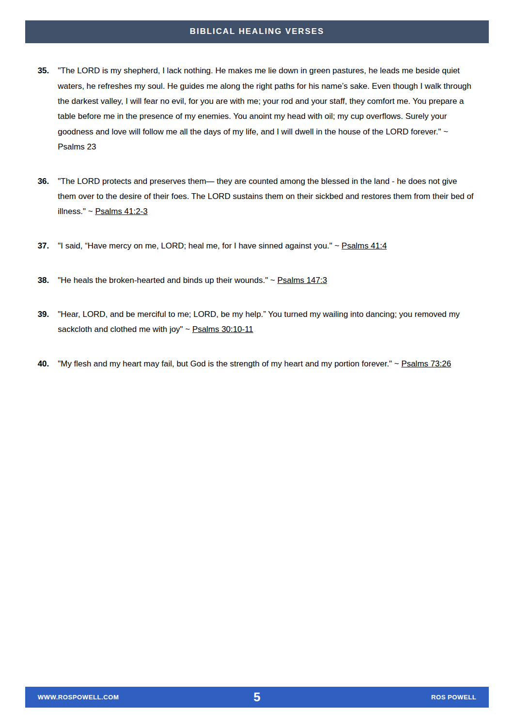BIBLICAL HEALING VERSES
"The LORD is my shepherd, I lack nothing. He makes me lie down in green pastures, he leads me beside quiet waters, he refreshes my soul. He guides me along the right paths for his name’s sake. Even though I walk through the darkest valley, I will fear no evil, for you are with me; your rod and your staff, they comfort me. You prepare a table before me in the presence of my enemies. You anoint my head with oil; my cup overflows. Surely your goodness and love will follow me all the days of my life, and I will dwell in the house of the LORD forever." ~ Psalms 23
"The LORD protects and preserves them— they are counted among the blessed in the land - he does not give them over to the desire of their foes. The LORD sustains them on their sickbed and restores them from their bed of illness." ~ Psalms 41:2-3
"I said, “Have mercy on me, LORD; heal me, for I have sinned against you." ~ Psalms 41:4
"He heals the broken-hearted and binds up their wounds." ~ Psalms 147:3
"Hear, LORD, and be merciful to me; LORD, be my help.” You turned my wailing into dancing; you removed my sackcloth and clothed me with joy" ~ Psalms 30:10-11
"My flesh and my heart may fail, but God is the strength of my heart and my portion forever." ~ Psalms 73:26
WWW.ROSPOWELL.COM
5
ROS POWELL